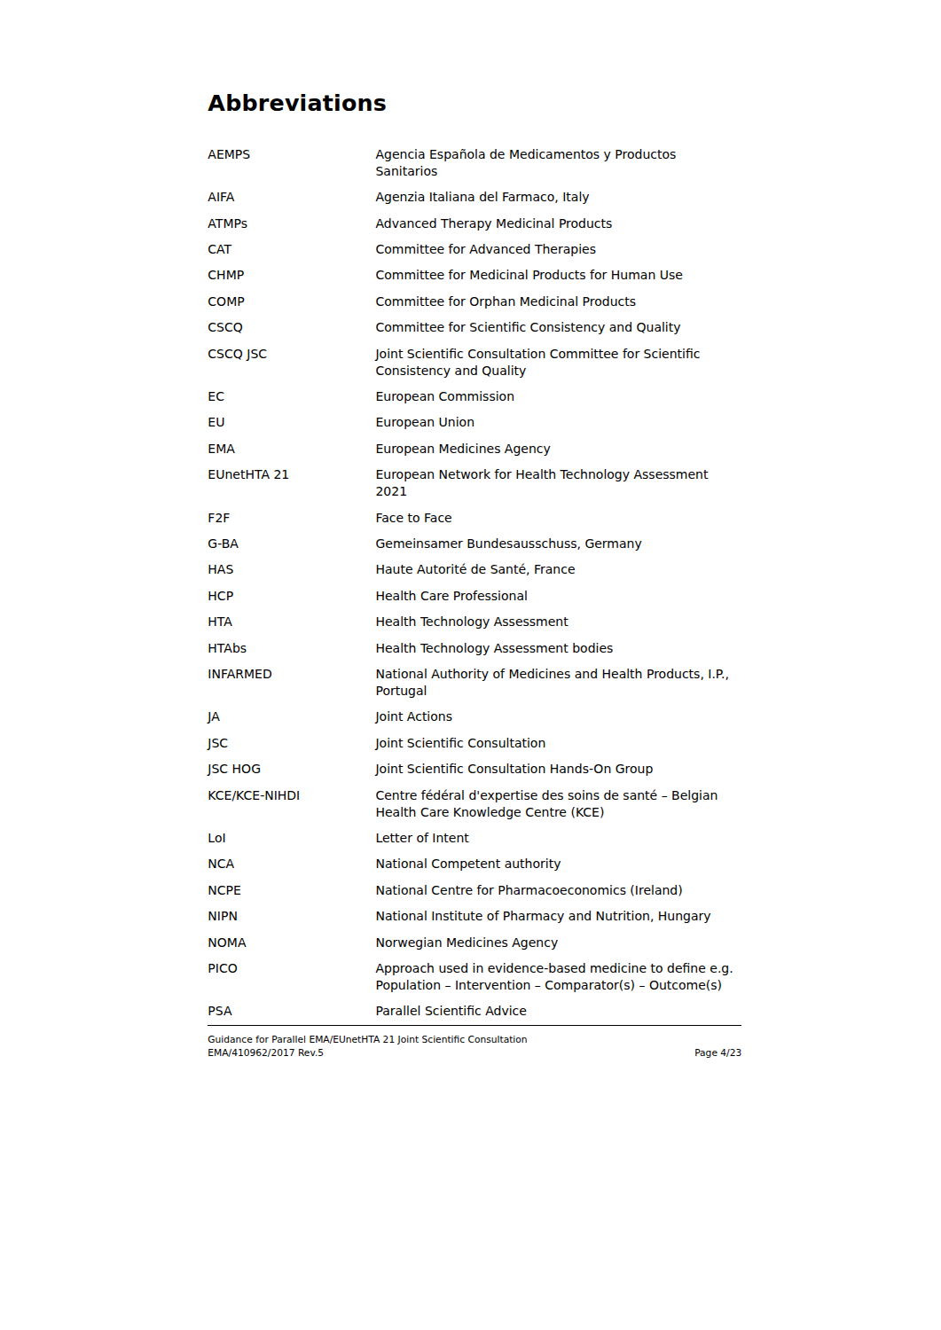Abbreviations
| AEMPS | Agencia Española de Medicamentos y Productos Sanitarios |
| AIFA | Agenzia Italiana del Farmaco, Italy |
| ATMPs | Advanced Therapy Medicinal Products |
| CAT | Committee for Advanced Therapies |
| CHMP | Committee for Medicinal Products for Human Use |
| COMP | Committee for Orphan Medicinal Products |
| CSCQ | Committee for Scientific Consistency and Quality |
| CSCQ JSC | Joint Scientific Consultation Committee for Scientific Consistency and Quality |
| EC | European Commission |
| EU | European Union |
| EMA | European Medicines Agency |
| EUnetHTA 21 | European Network for Health Technology Assessment 2021 |
| F2F | Face to Face |
| G-BA | Gemeinsamer Bundesausschuss, Germany |
| HAS | Haute Autorité de Santé, France |
| HCP | Health Care Professional |
| HTA | Health Technology Assessment |
| HTAbs | Health Technology Assessment bodies |
| INFARMED | National Authority of Medicines and Health Products, I.P., Portugal |
| JA | Joint Actions |
| JSC | Joint Scientific Consultation |
| JSC HOG | Joint Scientific Consultation Hands-On Group |
| KCE/KCE-NIHDI | Centre fédéral d'expertise des soins de santé – Belgian Health Care Knowledge Centre (KCE) |
| LoI | Letter of Intent |
| NCA | National Competent authority |
| NCPE | National Centre for Pharmacoeconomics (Ireland) |
| NIPN | National Institute of Pharmacy and Nutrition, Hungary |
| NOMA | Norwegian Medicines Agency |
| PICO | Approach used in evidence-based medicine to define e.g. Population – Intervention – Comparator(s) – Outcome(s) |
| PSA | Parallel Scientific Advice |
Guidance for Parallel EMA/EUnetHTA 21 Joint Scientific Consultation
EMA/410962/2017 Rev.5
Page 4/23